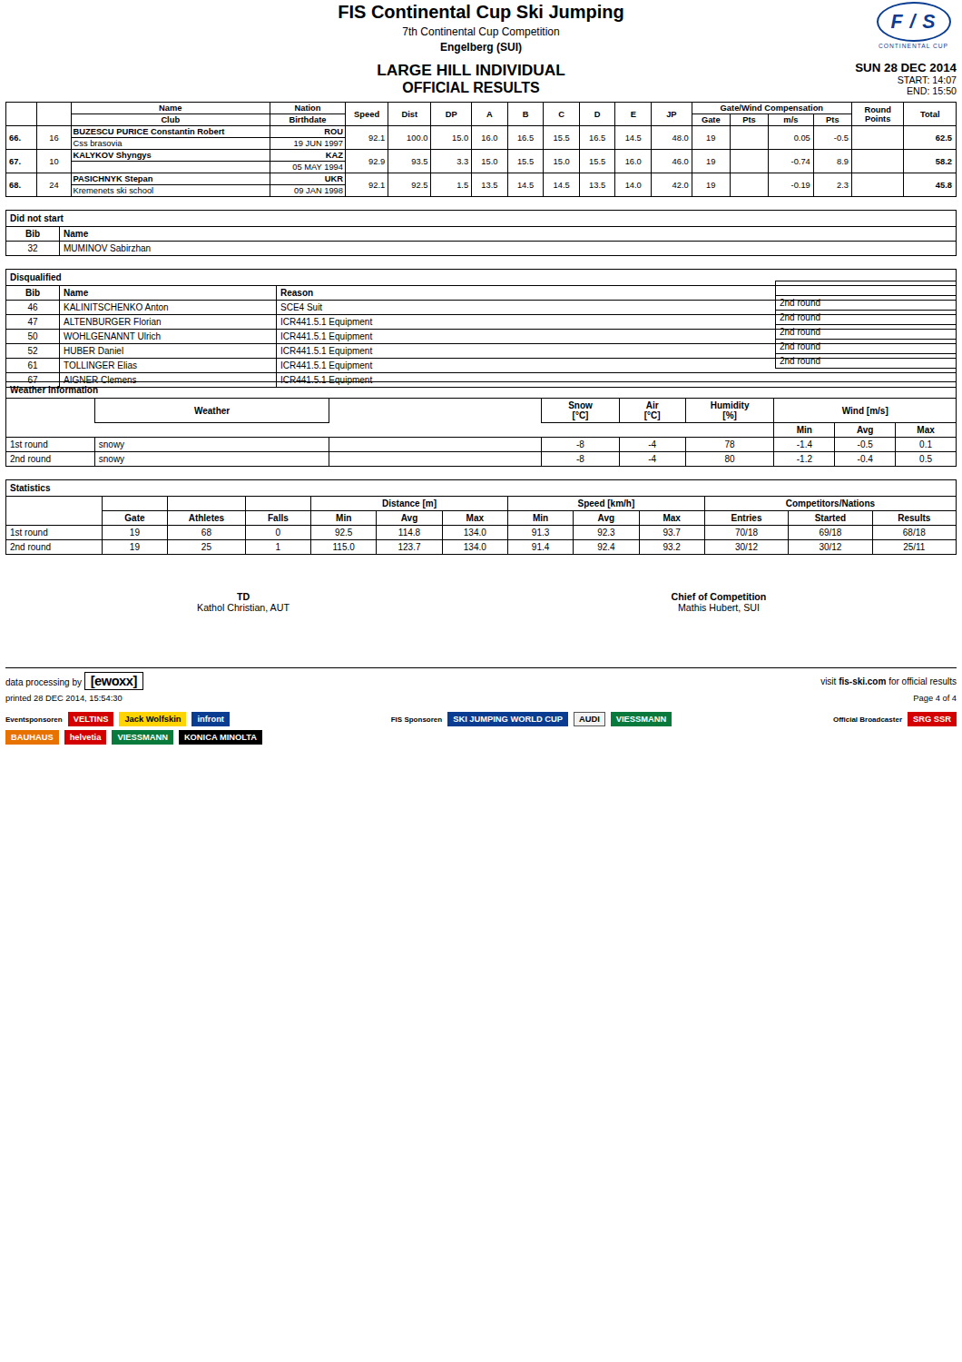F / S
CONTINENTAL CUP
FIS Continental Cup Ski Jumping
7th Continental Cup Competition
Engelberg (SUI)
LARGE HILL INDIVIDUAL
OFFICIAL RESULTS
SUN 28 DEC 2014
START: 14:07
END: 15:50
| | | Name | Nation | Speed | Dist | DP | A | B | C | D | E | JP | Gate/Wind Compensation | Round Points | Total |
| --- | --- | --- | --- | --- | --- | --- | --- | --- | --- | --- | --- | --- | --- | --- | --- |
| Club | Birthdate | Gate | Pts | m/s | Pts |
| 66. | 16 | BUZESCU PURICE Constantin Robert | ROU | 92.1 | 100.0 | 15.0 | 16.0 | 16.5 | 15.5 | 16.5 | 14.5 | 48.0 | 19 | | 0.05 | -0.5 | | 62.5 |
| Css brasovia | 19 JUN 1997 |
| 67. | 10 | KALYKOV Shyngys | KAZ | 92.9 | 93.5 | 3.3 | 15.0 | 15.5 | 15.0 | 15.5 | 16.0 | 46.0 | 19 | | -0.74 | 8.9 | | 58.2 |
| | 05 MAY 1994 |
| 68. | 24 | PASICHNYK Stepan | UKR | 92.1 | 92.5 | 1.5 | 13.5 | 14.5 | 14.5 | 13.5 | 14.0 | 42.0 | 19 | | -0.19 | 2.3 | | 45.8 |
| Kremenets ski school | 09 JAN 1998 |
| Did not start |
| Bib | Name |
| 32 | MUMINOV Sabirzhan |
| Disqualified |
| Bib | Name | Reason |
| 46 | KALINITSCHENKO Anton | SCE4 Suit |
| 47 | ALTENBURGER Florian | ICR441.5.1 Equipment |
| 50 | WOHLGENANNT Ulrich | ICR441.5.1 Equipment |
| 52 | HUBER Daniel | ICR441.5.1 Equipment |
| 61 | TOLLINGER Elias | ICR441.5.1 Equipment |
| 67 | AIGNER Clemens | ICR441.5.1 Equipment |
| 2nd round |
| 2nd round |
| 2nd round |
| 2nd round |
| 2nd round |
| Weather Information |
| | Weather | | Snow [°C] | Air [°C] | Humidity [%] | Wind [m/s] |
| | | | | | | Min | Avg | Max |
| 1st round | snowy | | -8 | -4 | 78 | -1.4 | -0.5 | 0.1 |
| 2nd round | snowy | | -8 | -4 | 80 | -1.2 | -0.4 | 0.5 |
| Statistics |
| | | | | Distance [m] | Speed [km/h] | Competitors/Nations |
| | Gate | Athletes | Falls | Min | Avg | Max | Min | Avg | Max | Entries | Started | Results |
| 1st round | 19 | 68 | 0 | 92.5 | 114.8 | 134.0 | 91.3 | 92.3 | 93.7 | 70/18 | 69/18 | 68/18 |
| 2nd round | 19 | 25 | 1 | 115.0 | 123.7 | 134.0 | 91.4 | 92.4 | 93.2 | 30/12 | 30/12 | 25/11 |
TD
Kathol Christian, AUT
Chief of Competition
Mathis Hubert, SUI
data processing by [ewoxx]
visit fis-ski.com for official results
printed 28 DEC 2014, 15:54:30
Page 4 of 4
Eventsponsoren VELTINS Jack Wolfskin infront
FIS Sponsoren SKI JUMPING WORLD CUP AUDI VIESSMANN
Official Broadcaster SRG SSR
BAUHAUS helvetia VIESSMANN KONICA MINOLTA